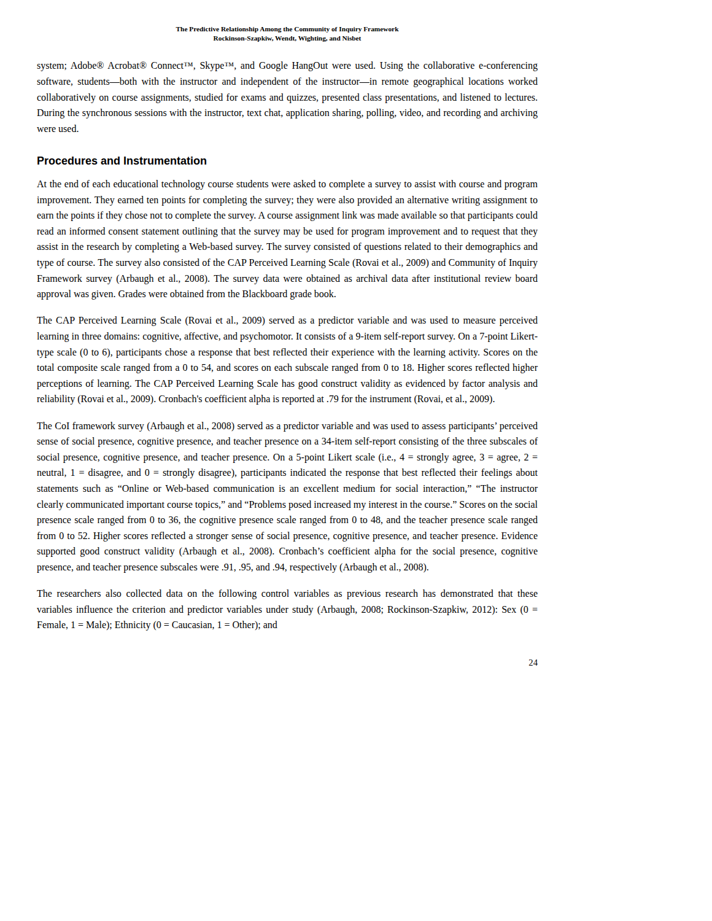The Predictive Relationship Among the Community of Inquiry Framework Rockinson-Szapkiw, Wendt, Wighting, and Nisbet
system; Adobe® Acrobat® Connect™, Skype™, and Google HangOut were used. Using the collaborative e-conferencing software, students—both with the instructor and independent of the instructor—in remote geographical locations worked collaboratively on course assignments, studied for exams and quizzes, presented class presentations, and listened to lectures. During the synchronous sessions with the instructor, text chat, application sharing, polling, video, and recording and archiving were used.
Procedures and Instrumentation
At the end of each educational technology course students were asked to complete a survey to assist with course and program improvement. They earned ten points for completing the survey; they were also provided an alternative writing assignment to earn the points if they chose not to complete the survey. A course assignment link was made available so that participants could read an informed consent statement outlining that the survey may be used for program improvement and to request that they assist in the research by completing a Web-based survey. The survey consisted of questions related to their demographics and type of course. The survey also consisted of the CAP Perceived Learning Scale (Rovai et al., 2009) and Community of Inquiry Framework survey (Arbaugh et al., 2008). The survey data were obtained as archival data after institutional review board approval was given. Grades were obtained from the Blackboard grade book.
The CAP Perceived Learning Scale (Rovai et al., 2009) served as a predictor variable and was used to measure perceived learning in three domains: cognitive, affective, and psychomotor. It consists of a 9-item self-report survey. On a 7-point Likert-type scale (0 to 6), participants chose a response that best reflected their experience with the learning activity. Scores on the total composite scale ranged from a 0 to 54, and scores on each subscale ranged from 0 to 18. Higher scores reflected higher perceptions of learning. The CAP Perceived Learning Scale has good construct validity as evidenced by factor analysis and reliability (Rovai et al., 2009). Cronbach's coefficient alpha is reported at .79 for the instrument (Rovai, et al., 2009).
The CoI framework survey (Arbaugh et al., 2008) served as a predictor variable and was used to assess participants’ perceived sense of social presence, cognitive presence, and teacher presence on a 34-item self-report consisting of the three subscales of social presence, cognitive presence, and teacher presence. On a 5-point Likert scale (i.e., 4 = strongly agree, 3 = agree, 2 = neutral, 1 = disagree, and 0 = strongly disagree), participants indicated the response that best reflected their feelings about statements such as “Online or Web-based communication is an excellent medium for social interaction,” “The instructor clearly communicated important course topics,” and “Problems posed increased my interest in the course.” Scores on the social presence scale ranged from 0 to 36, the cognitive presence scale ranged from 0 to 48, and the teacher presence scale ranged from 0 to 52. Higher scores reflected a stronger sense of social presence, cognitive presence, and teacher presence. Evidence supported good construct validity (Arbaugh et al., 2008). Cronbach’s coefficient alpha for the social presence, cognitive presence, and teacher presence subscales were .91, .95, and .94, respectively (Arbaugh et al., 2008).
The researchers also collected data on the following control variables as previous research has demonstrated that these variables influence the criterion and predictor variables under study (Arbaugh, 2008; Rockinson-Szapkiw, 2012): Sex (0 = Female, 1 = Male); Ethnicity (0 = Caucasian, 1 = Other); and
24